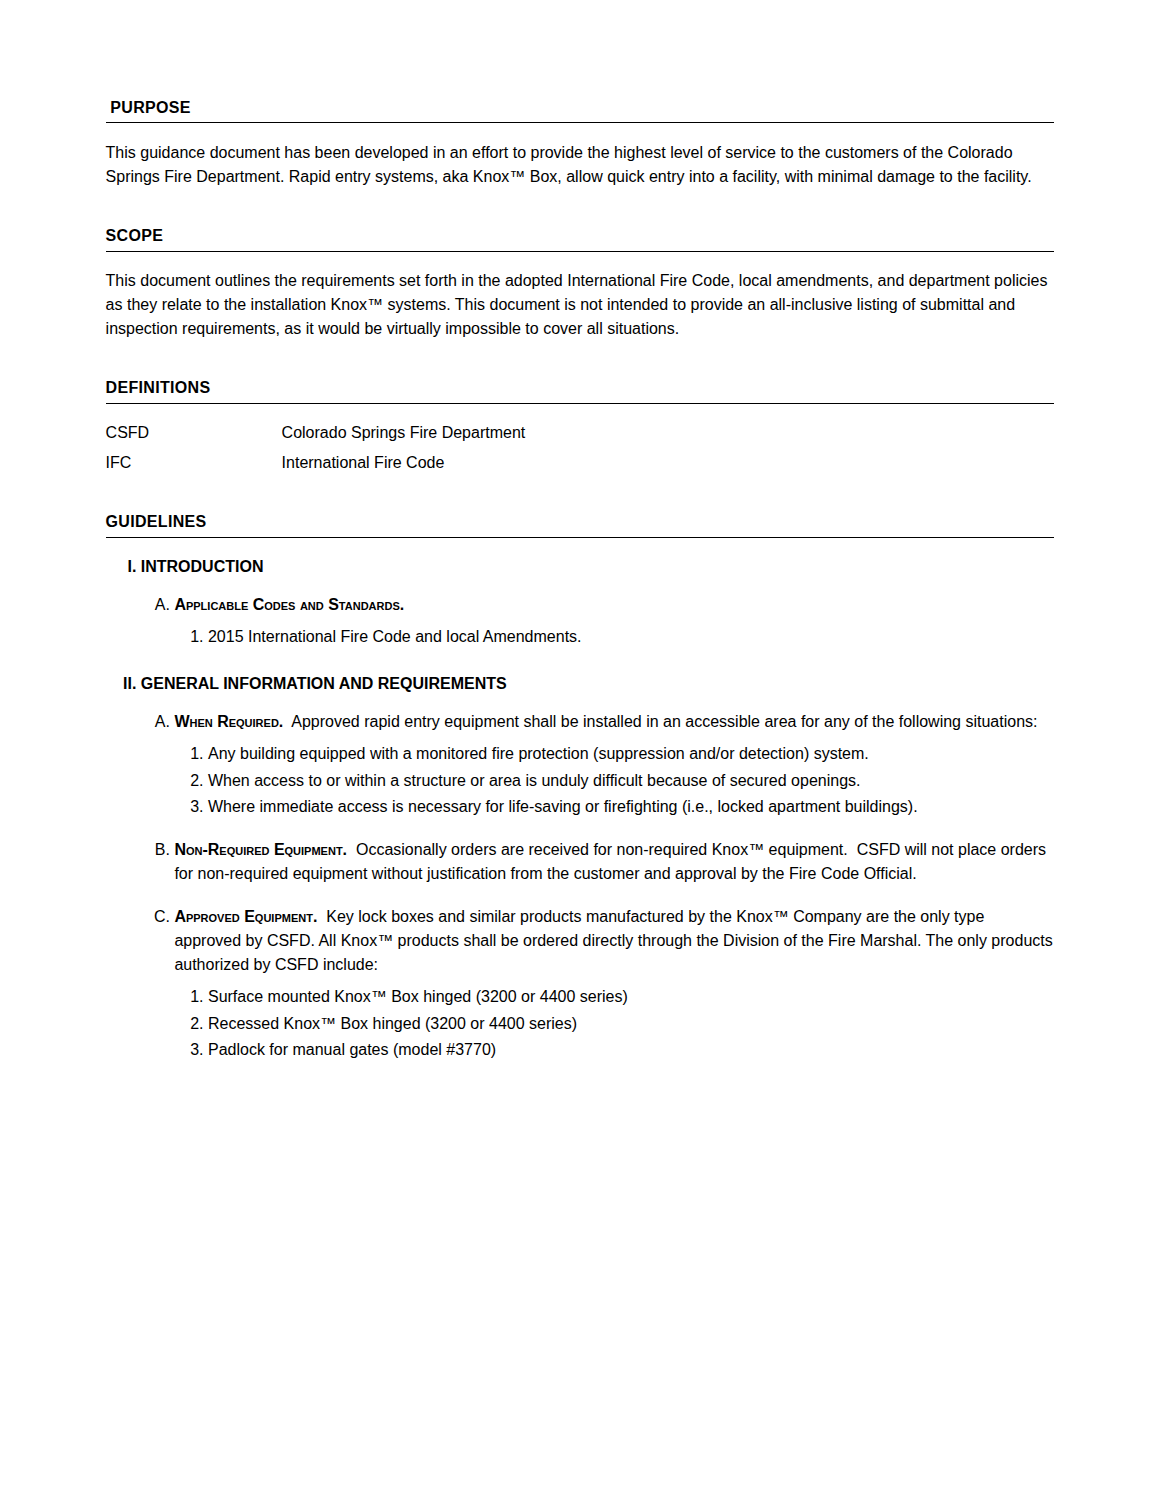PURPOSE
This guidance document has been developed in an effort to provide the highest level of service to the customers of the Colorado Springs Fire Department. Rapid entry systems, aka Knox™ Box, allow quick entry into a facility, with minimal damage to the facility.
SCOPE
This document outlines the requirements set forth in the adopted International Fire Code, local amendments, and department policies as they relate to the installation Knox™ systems. This document is not intended to provide an all-inclusive listing of submittal and inspection requirements, as it would be virtually impossible to cover all situations.
DEFINITIONS
CSFD Colorado Springs Fire Department
IFC International Fire Code
GUIDELINES
INTRODUCTION
Applicable Codes and Standards.
2015 International Fire Code and local Amendments.
GENERAL INFORMATION AND REQUIREMENTS
When Required. Approved rapid entry equipment shall be installed in an accessible area for any of the following situations:
Any building equipped with a monitored fire protection (suppression and/or detection) system.
When access to or within a structure or area is unduly difficult because of secured openings.
Where immediate access is necessary for life-saving or firefighting (i.e., locked apartment buildings).
Non-Required Equipment. Occasionally orders are received for non-required Knox™ equipment. CSFD will not place orders for non-required equipment without justification from the customer and approval by the Fire Code Official.
Approved Equipment. Key lock boxes and similar products manufactured by the Knox™ Company are the only type approved by CSFD. All Knox™ products shall be ordered directly through the Division of the Fire Marshal. The only products authorized by CSFD include:
Surface mounted Knox™ Box hinged (3200 or 4400 series)
Recessed Knox™ Box hinged (3200 or 4400 series)
Padlock for manual gates (model #3770)